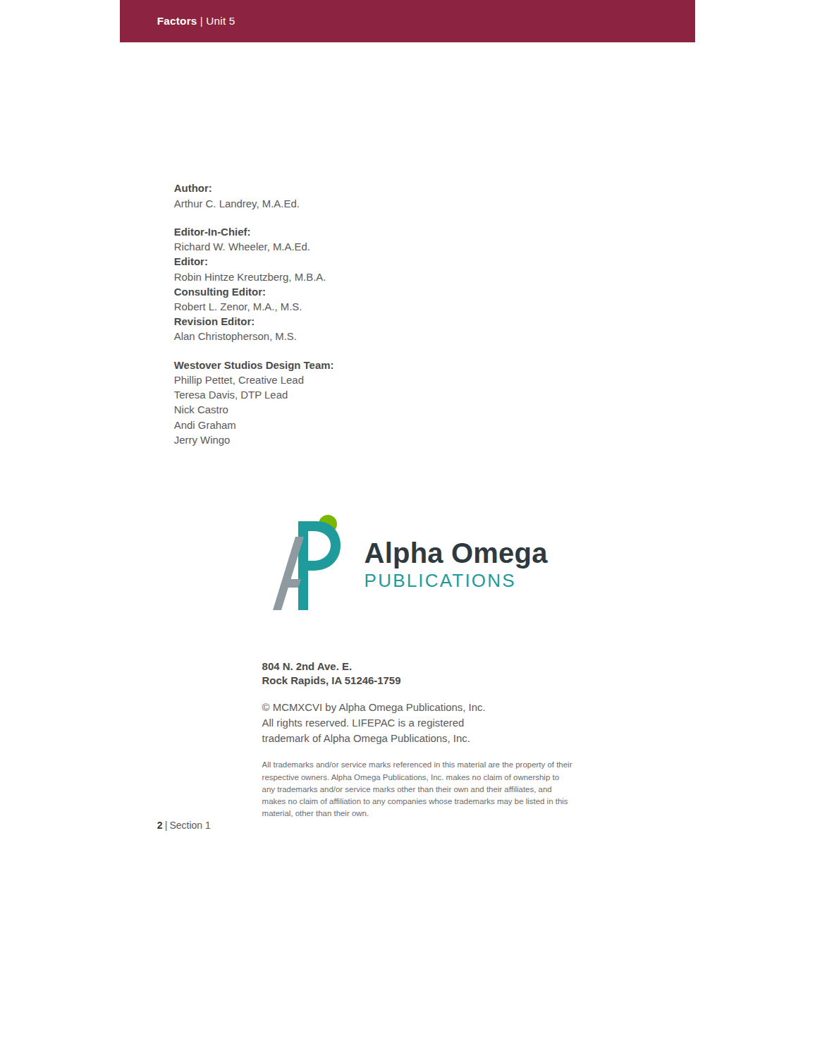Factors|Unit 5
Author: Arthur C. Landrey, M.A.Ed.
Editor-In-Chief: Richard W. Wheeler, M.A.Ed.
Editor: Robin Hintze Kreutzberg, M.B.A.
Consulting Editor: Robert L. Zenor, M.A., M.S.
Revision Editor: Alan Christopherson, M.S.
Westover Studios Design Team:
Phillip Pettet, Creative Lead
Teresa Davis, DTP Lead
Nick Castro
Andi Graham
Jerry Wingo
Alpha Omega PUBLICATIONS
804 N. 2nd Ave. E.
Rock Rapids, IA 51246-1759
© MCMXCVI by Alpha Omega Publications, Inc. All rights reserved. LIFEPAC is a registered trademark of Alpha Omega Publications, Inc.
All trademarks and/or service marks referenced in this material are the property of their respective owners. Alpha Omega Publications, Inc. makes no claim of ownership to any trademarks and/or service marks other than their own and their affiliates, and makes no claim of affiliation to any companies whose trademarks may be listed in this material, other than their own.
2|Section 1